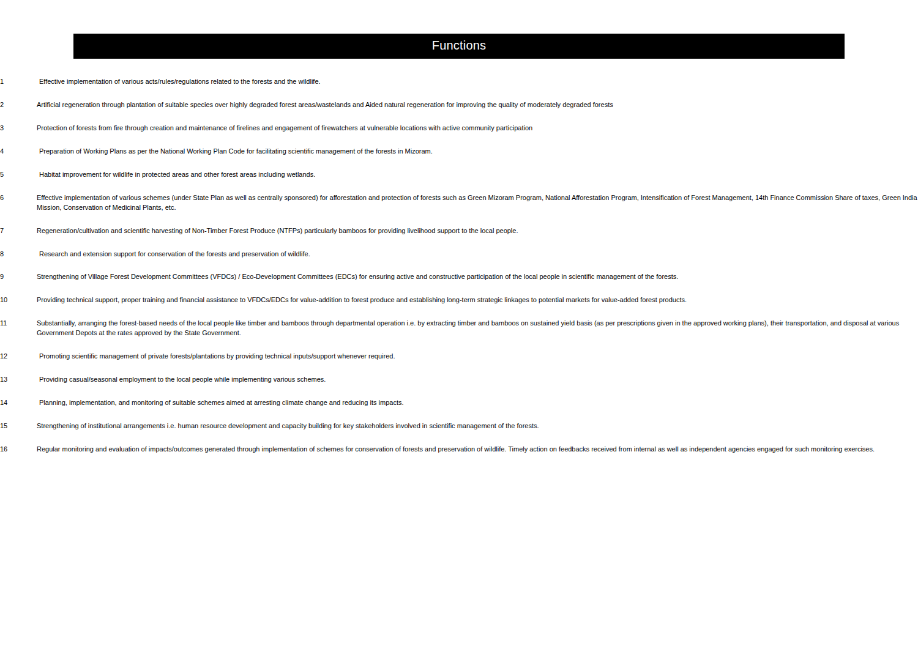Functions
| 1 | Effective implementation of various acts/rules/regulations related to the forests and the wildlife. |
| 2 | Artificial regeneration through plantation of suitable species over highly degraded forest areas/wastelands and Aided natural regeneration for improving the quality of moderately degraded forests |
| 3 | Protection of forests from fire through creation and maintenance of firelines and engagement of firewatchers at vulnerable locations with active community participation |
| 4 | Preparation of Working Plans as per the National Working Plan Code for facilitating scientific management of the forests in Mizoram. |
| 5 | Habitat improvement for wildlife in protected areas and other forest areas including wetlands. |
| 6 | Effective implementation of various schemes (under State Plan as well as centrally sponsored) for afforestation and protection of forests such as Green Mizoram Program, National Afforestation Program, Intensification of Forest Management, 14th Finance Commission Share of taxes, Green India Mission, Conservation of Medicinal Plants, etc. |
| 7 | Regeneration/cultivation and scientific harvesting of Non-Timber Forest Produce (NTFPs) particularly bamboos for providing livelihood support to the local people. |
| 8 | Research and extension support for conservation of the forests and preservation of wildlife. |
| 9 | Strengthening of Village Forest Development Committees (VFDCs) / Eco-Development Committees (EDCs) for ensuring active and constructive participation of the local people in scientific management of the forests. |
| 10 | Providing technical support, proper training and financial assistance to VFDCs/EDCs for value-addition to forest produce and establishing long-term strategic linkages to potential markets for value-added forest products. |
| 11 | Substantially, arranging the forest-based needs of the local people like timber and bamboos through departmental operation i.e. by extracting timber and bamboos on sustained yield basis (as per prescriptions given in the approved working plans), their transportation, and disposal at various Government Depots at the rates approved by the State Government. |
| 12 | Promoting scientific management of private forests/plantations by providing technical inputs/support whenever required. |
| 13 | Providing casual/seasonal employment to the local people while implementing various schemes. |
| 14 | Planning, implementation, and monitoring of suitable schemes aimed at arresting climate change and reducing its impacts. |
| 15 | Strengthening of institutional arrangements i.e. human resource development and capacity building for key stakeholders involved in scientific management of the forests. |
| 16 | Regular monitoring and evaluation of impacts/outcomes generated through implementation of schemes for conservation of forests and preservation of wildlife. Timely action on feedbacks received from internal as well as independent agencies engaged for such monitoring exercises. |